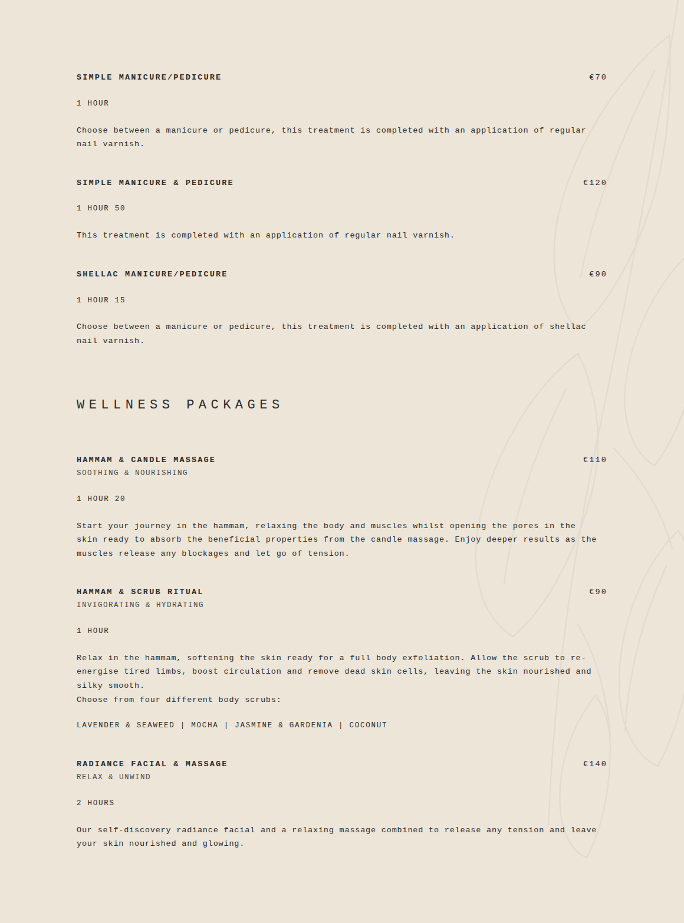Simple Manicure/Pedicure
€70
1 Hour
Choose between a manicure or pedicure, this treatment is completed with an application of regular nail varnish.
Simple Manicure & Pedicure
€120
1 Hour 50
This treatment is completed with an application of regular nail varnish.
Shellac Manicure/Pedicure
€90
1 Hour 15
Choose between a manicure or pedicure, this treatment is completed with an application of shellac nail varnish.
Wellness Packages
Hammam & Candle Massage
€110
Soothing & Nourishing
1 Hour 20
Start your journey in the hammam, relaxing the body and muscles whilst opening the pores in the skin ready to absorb the beneficial properties from the candle massage. Enjoy deeper results as the muscles release any blockages and let go of tension.
Hammam & Scrub Ritual
€90
Invigorating & Hydrating
1 Hour
Relax in the hammam, softening the skin ready for a full body exfoliation. Allow the scrub to re-energise tired limbs, boost circulation and remove dead skin cells, leaving the skin nourished and silky smooth.
Choose from four different body scrubs:
Lavender & Seaweed | Mocha | Jasmine & Gardenia | Coconut
Radiance Facial & Massage
€140
Relax & Unwind
2 Hours
Our self-discovery radiance facial and a relaxing massage combined to release any tension and leave your skin nourished and glowing.